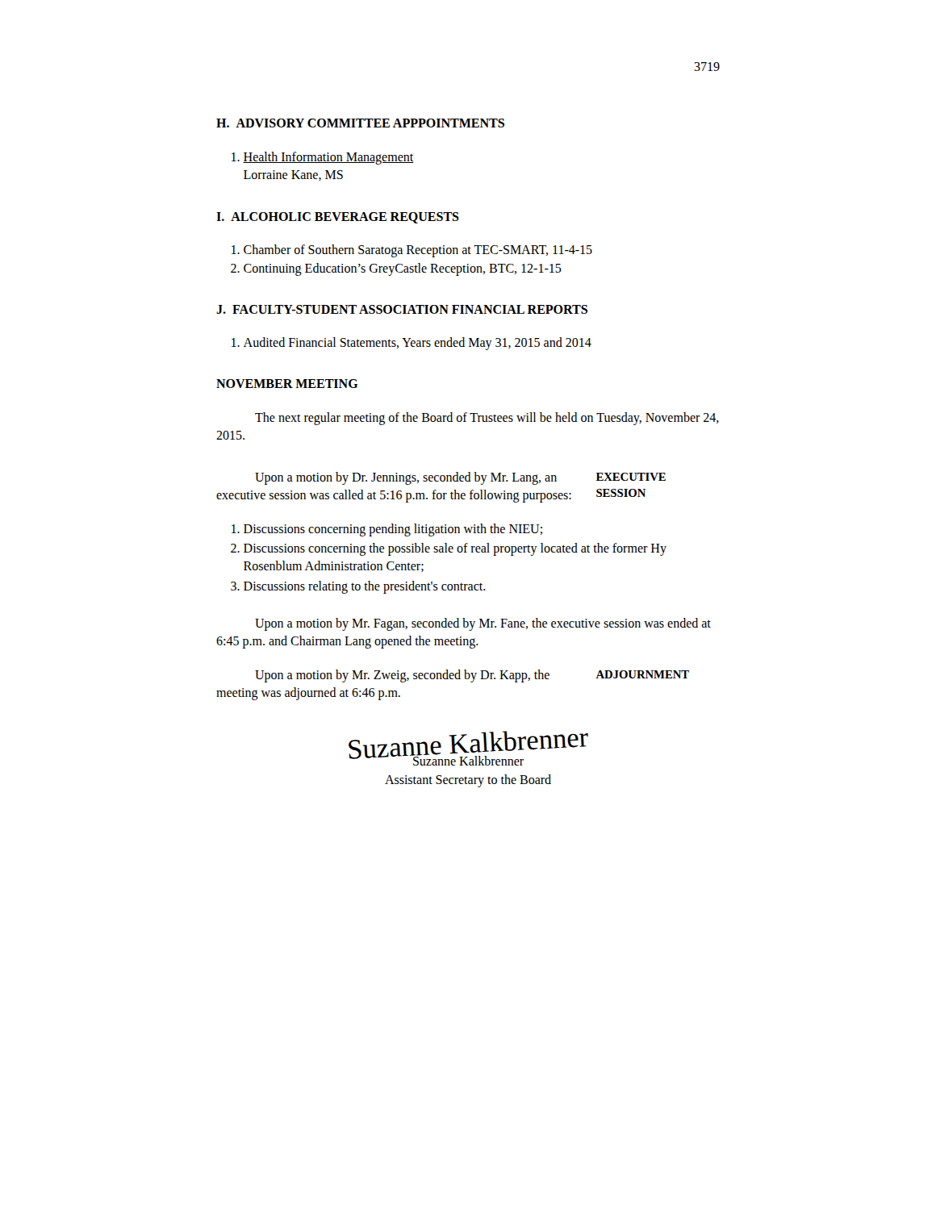3719
H. ADVISORY COMMITTEE APPPOINTMENTS
Health Information Management
Lorraine Kane, MS
I. ALCOHOLIC BEVERAGE REQUESTS
Chamber of Southern Saratoga Reception at TEC-SMART, 11-4-15
Continuing Education’s GreyCastle Reception, BTC, 12-1-15
J. FACULTY-STUDENT ASSOCIATION FINANCIAL REPORTS
Audited Financial Statements, Years ended May 31, 2015 and 2014
NOVEMBER MEETING
The next regular meeting of the Board of Trustees will be held on Tuesday, November 24, 2015.
Upon a motion by Dr. Jennings, seconded by Mr. Lang, an executive session was called at 5:16 p.m. for the following purposes:
EXECUTIVE
SESSION
Discussions concerning pending litigation with the NIEU;
Discussions concerning the possible sale of real property located at the former Hy Rosenblum Administration Center;
Discussions relating to the president's contract.
Upon a motion by Mr. Fagan, seconded by Mr. Fane, the executive session was ended at 6:45 p.m. and Chairman Lang opened the meeting.
Upon a motion by Mr. Zweig, seconded by Dr. Kapp, the meeting was adjourned at 6:46 p.m.
ADJOURNMENT
Suzanne Kalkbrenner Suzanne Kalkbrenner Assistant Secretary to the Board